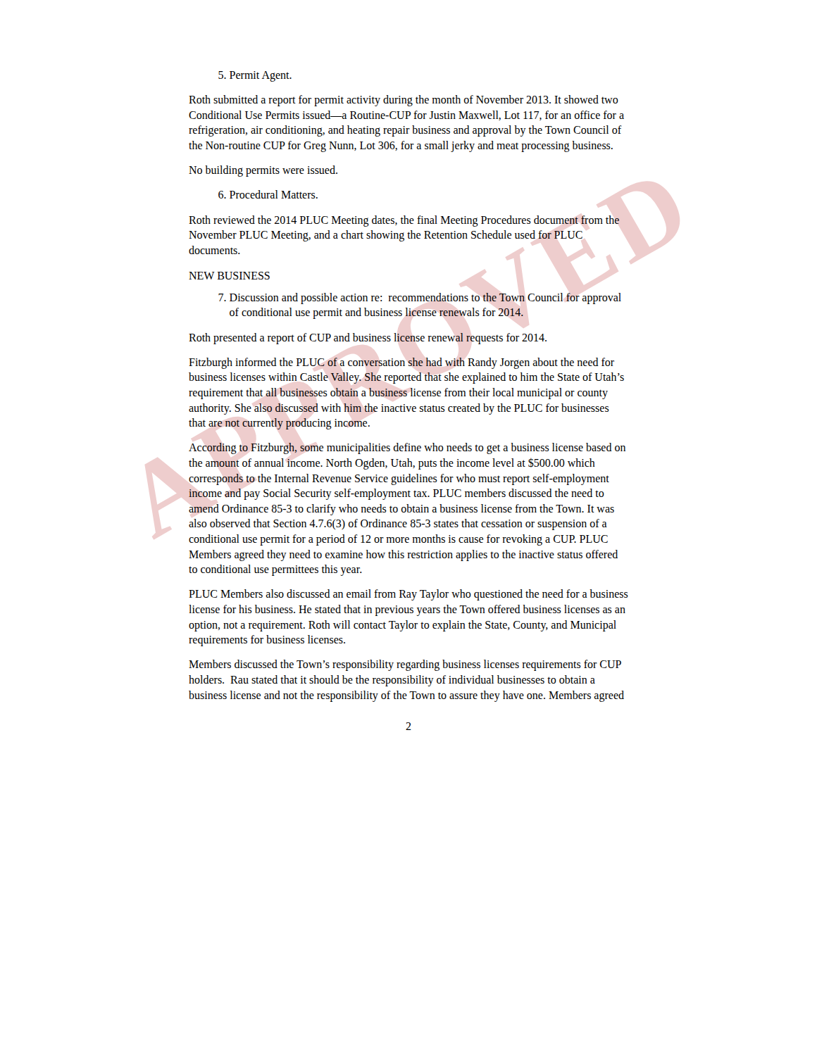APPROVED
Permit Agent.
Roth submitted a report for permit activity during the month of November 2013. It showed two Conditional Use Permits issued—a Routine-CUP for Justin Maxwell, Lot 117, for an office for a refrigeration, air conditioning, and heating repair business and approval by the Town Council of the Non-routine CUP for Greg Nunn, Lot 306, for a small jerky and meat processing business.
No building permits were issued.
Procedural Matters.
Roth reviewed the 2014 PLUC Meeting dates, the final Meeting Procedures document from the November PLUC Meeting, and a chart showing the Retention Schedule used for PLUC documents.
NEW BUSINESS
Discussion and possible action re: recommendations to the Town Council for approval of conditional use permit and business license renewals for 2014.
Roth presented a report of CUP and business license renewal requests for 2014.
Fitzburgh informed the PLUC of a conversation she had with Randy Jorgen about the need for business licenses within Castle Valley. She reported that she explained to him the State of Utah’s requirement that all businesses obtain a business license from their local municipal or county authority. She also discussed with him the inactive status created by the PLUC for businesses that are not currently producing income.
According to Fitzburgh, some municipalities define who needs to get a business license based on the amount of annual income. North Ogden, Utah, puts the income level at $500.00 which corresponds to the Internal Revenue Service guidelines for who must report self-employment income and pay Social Security self-employment tax. PLUC members discussed the need to amend Ordinance 85-3 to clarify who needs to obtain a business license from the Town. It was also observed that Section 4.7.6(3) of Ordinance 85-3 states that cessation or suspension of a conditional use permit for a period of 12 or more months is cause for revoking a CUP. PLUC Members agreed they need to examine how this restriction applies to the inactive status offered to conditional use permittees this year.
PLUC Members also discussed an email from Ray Taylor who questioned the need for a business license for his business. He stated that in previous years the Town offered business licenses as an option, not a requirement. Roth will contact Taylor to explain the State, County, and Municipal requirements for business licenses.
Members discussed the Town’s responsibility regarding business licenses requirements for CUP holders. Rau stated that it should be the responsibility of individual businesses to obtain a business license and not the responsibility of the Town to assure they have one. Members agreed
2